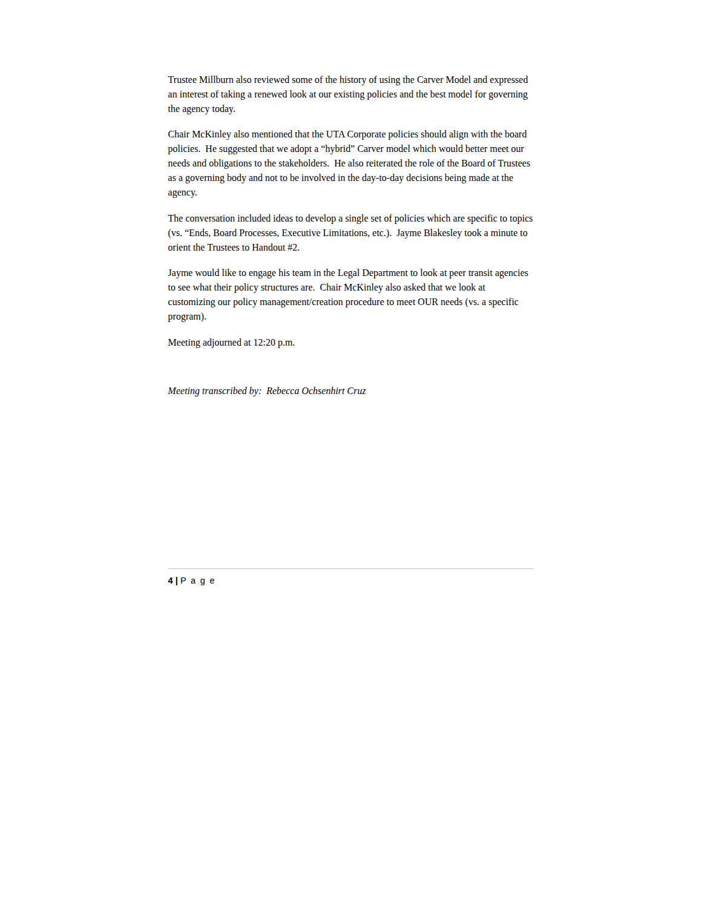Trustee Millburn also reviewed some of the history of using the Carver Model and expressed an interest of taking a renewed look at our existing policies and the best model for governing the agency today.
Chair McKinley also mentioned that the UTA Corporate policies should align with the board policies. He suggested that we adopt a “hybrid” Carver model which would better meet our needs and obligations to the stakeholders. He also reiterated the role of the Board of Trustees as a governing body and not to be involved in the day-to-day decisions being made at the agency.
The conversation included ideas to develop a single set of policies which are specific to topics (vs. “Ends, Board Processes, Executive Limitations, etc.). Jayme Blakesley took a minute to orient the Trustees to Handout #2.
Jayme would like to engage his team in the Legal Department to look at peer transit agencies to see what their policy structures are. Chair McKinley also asked that we look at customizing our policy management/creation procedure to meet OUR needs (vs. a specific program).
Meeting adjourned at 12:20 p.m.
Meeting transcribed by: Rebecca Ochsenhirt Cruz
4 | P a g e